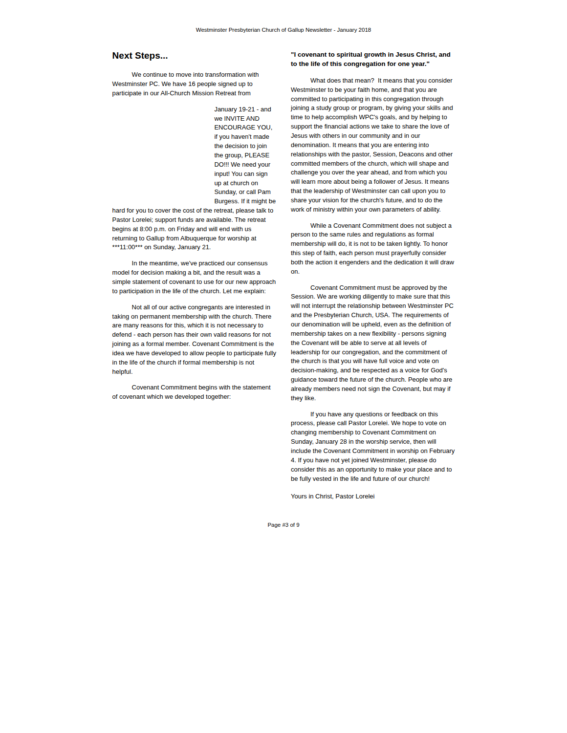Westminster Presbyterian Church of Gallup Newsletter - January 2018
Next Steps...
We continue to move into transformation with Westminster PC. We have 16 people signed up to participate in our All-Church Mission Retreat from
January 19-21 - and we INVITE AND ENCOURAGE YOU, if you haven't made the decision to join the group, PLEASE DO!!! We need your input! You can sign up at church on Sunday, or call Pam Burgess. If it might be hard for you to cover the cost of the retreat, please talk to Pastor Lorelei; support funds are available. The retreat begins at 8:00 p.m. on Friday and will end with us returning to Gallup from Albuquerque for worship at ***11:00*** on Sunday, January 21.
In the meantime, we've practiced our consensus model for decision making a bit, and the result was a simple statement of covenant to use for our new approach to participation in the life of the church. Let me explain:
Not all of our active congregants are interested in taking on permanent membership with the church. There are many reasons for this, which it is not necessary to defend - each person has their own valid reasons for not joining as a formal member. Covenant Commitment is the idea we have developed to allow people to participate fully in the life of the church if formal membership is not helpful.
Covenant Commitment begins with the statement of covenant which we developed together:
"I covenant to spiritual growth in Jesus Christ, and to the life of this congregation for one year."
What does that mean? It means that you consider Westminster to be your faith home, and that you are committed to participating in this congregation through joining a study group or program, by giving your skills and time to help accomplish WPC's goals, and by helping to support the financial actions we take to share the love of Jesus with others in our community and in our denomination. It means that you are entering into relationships with the pastor, Session, Deacons and other committed members of the church, which will shape and challenge you over the year ahead, and from which you will learn more about being a follower of Jesus. It means that the leadership of Westminster can call upon you to share your vision for the church's future, and to do the work of ministry within your own parameters of ability.
While a Covenant Commitment does not subject a person to the same rules and regulations as formal membership will do, it is not to be taken lightly. To honor this step of faith, each person must prayerfully consider both the action it engenders and the dedication it will draw on.
Covenant Commitment must be approved by the Session. We are working diligently to make sure that this will not interrupt the relationship between Westminster PC and the Presbyterian Church, USA. The requirements of our denomination will be upheld, even as the definition of membership takes on a new flexibility - persons signing the Covenant will be able to serve at all levels of leadership for our congregation, and the commitment of the church is that you will have full voice and vote on decision-making, and be respected as a voice for God's guidance toward the future of the church. People who are already members need not sign the Covenant, but may if they like.
If you have any questions or feedback on this process, please call Pastor Lorelei. We hope to vote on changing membership to Covenant Commitment on Sunday, January 28 in the worship service, then will include the Covenant Commitment in worship on February 4. If you have not yet joined Westminster, please do consider this as an opportunity to make your place and to be fully vested in the life and future of our church!
Yours in Christ, Pastor Lorelei
Page #3 of 9